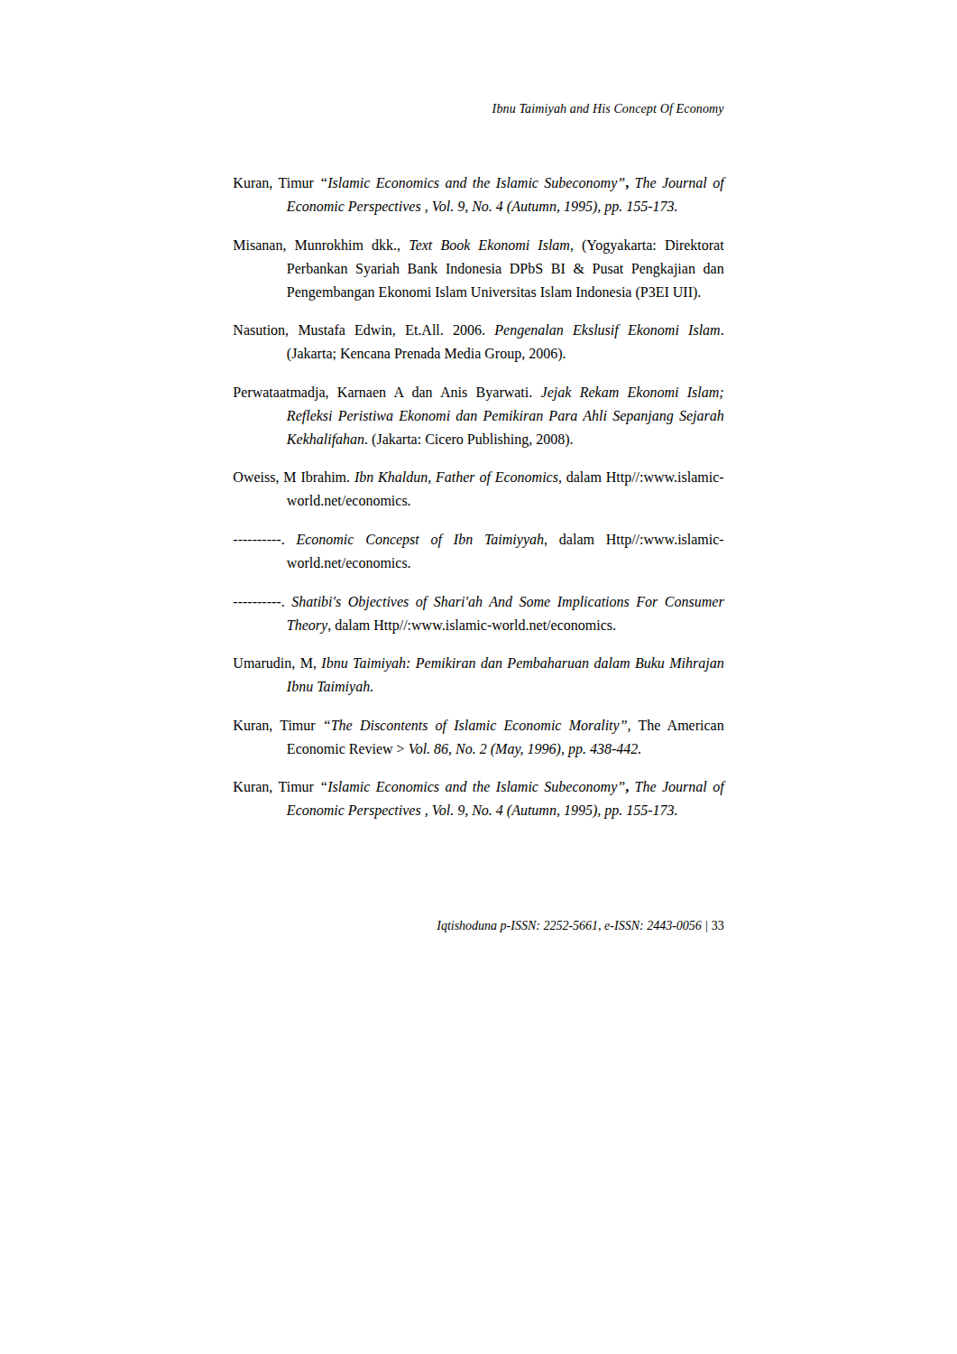Ibnu Taimiyah and His Concept Of Economy
Kuran, Timur “Islamic Economics and the Islamic Subeconomy”, The Journal of Economic Perspectives , Vol. 9, No. 4 (Autumn, 1995), pp. 155-173.
Misanan, Munrokhim dkk., Text Book Ekonomi Islam, (Yogyakarta: Direktorat Perbankan Syariah Bank Indonesia DPbS BI & Pusat Pengkajian dan Pengembangan Ekonomi Islam Universitas Islam Indonesia (P3EI UII).
Nasution, Mustafa Edwin, Et.All. 2006. Pengenalan Ekslusif Ekonomi Islam. (Jakarta; Kencana Prenada Media Group, 2006).
Perwataatmadja, Karnaen A dan Anis Byarwati. Jejak Rekam Ekonomi Islam; Refleksi Peristiwa Ekonomi dan Pemikiran Para Ahli Sepanjang Sejarah Kekhalifahan. (Jakarta: Cicero Publishing, 2008).
Oweiss, M Ibrahim. Ibn Khaldun, Father of Economics, dalam Http//:www.islamic-world.net/economics.
----------. Economic Concepst of Ibn Taimiyyah, dalam Http//:www.islamic-world.net/economics.
----------. Shatibi's Objectives of Shari'ah And Some Implications For Consumer Theory, dalam Http//:www.islamic-world.net/economics.
Umarudin, M, Ibnu Taimiyah: Pemikiran dan Pembaharuan dalam Buku Mihrajan Ibnu Taimiyah.
Kuran, Timur “The Discontents of Islamic Economic Morality”, The American Economic Review > Vol. 86, No. 2 (May, 1996), pp. 438-442.
Kuran, Timur “Islamic Economics and the Islamic Subeconomy”, The Journal of Economic Perspectives , Vol. 9, No. 4 (Autumn, 1995), pp. 155-173.
Iqtishoduna p-ISSN: 2252-5661, e-ISSN: 2443-0056 | 33